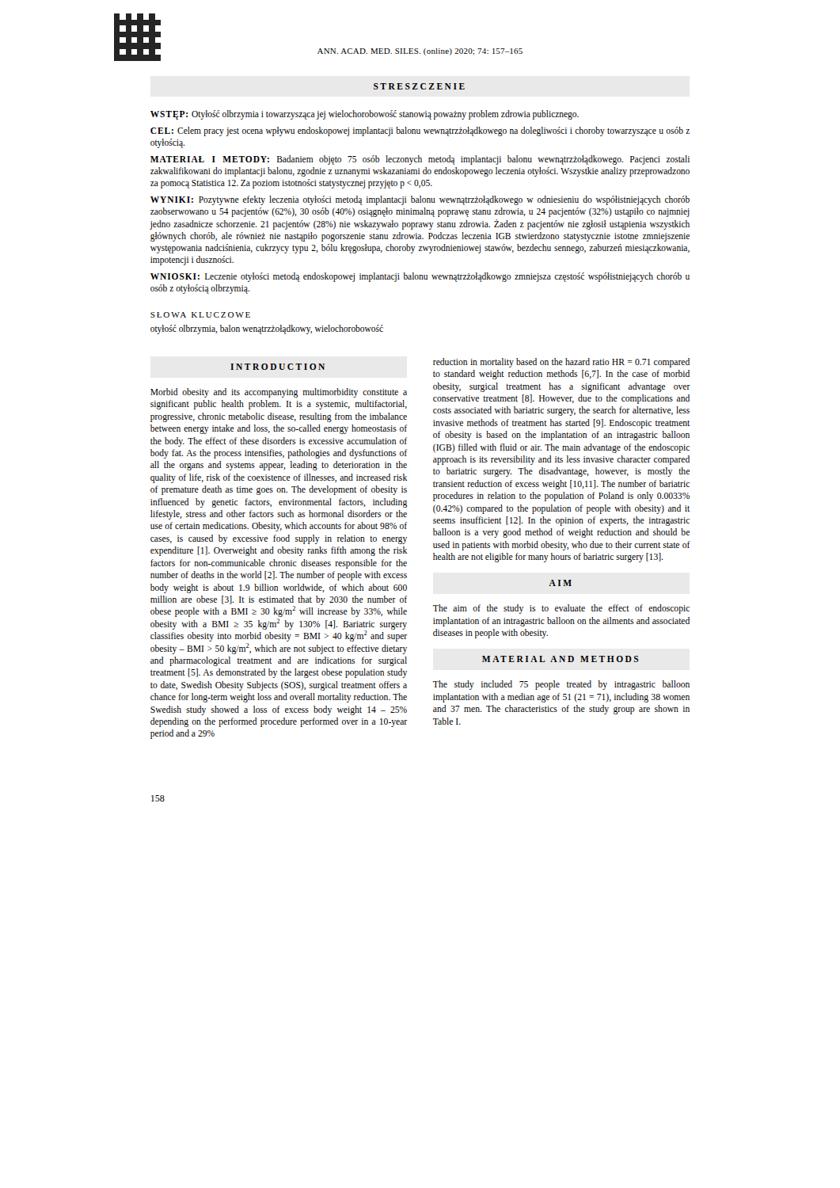ANN. ACAD. MED. SILES. (online) 2020; 74: 157–165
STRESZCZENIE
WSTĘP: Otyłość olbrzymia i towarzysząca jej wielochorobowość stanowią poważny problem zdrowia publicznego.
CEL: Celem pracy jest ocena wpływu endoskopowej implantacji balonu wewnątrzżołądkowego na dolegliwości i choroby towarzyszące u osób z otyłością.
MATERIAŁ I METODY: Badaniem objęto 75 osób leczonych metodą implantacji balonu wewnątrzżołądkowego. Pacjenci zostali zakwalifikowani do implantacji balonu, zgodnie z uznanymi wskazaniami do endoskopowego leczenia otyłości. Wszystkie analizy przeprowadzono za pomocą Statistica 12. Za poziom istotności statystycznej przyjęto p < 0,05.
WYNIKI: Pozytywne efekty leczenia otyłości metodą implantacji balonu wewnątrzżołądkowego w odniesieniu do współistniejących chorób zaobserwowano u 54 pacjentów (62%), 30 osób (40%) osiągnęło minimalną poprawę stanu zdrowia, u 24 pacjentów (32%) ustąpiło co najmniej jedno zasadnicze schorzenie. 21 pacjentów (28%) nie wskazywało poprawy stanu zdrowia. Żaden z pacjentów nie zgłosił ustąpienia wszystkich głównych chorób, ale również nie nastąpiło pogorszenie stanu zdrowia. Podczas leczenia IGB stwierdzono statystycznie istotne zmniejszenie występowania nadciśnienia, cukrzycy typu 2, bólu kręgosłupa, choroby zwyrodnieniowej stawów, bezdechu sennego, zaburzeń miesiączkowania, impotencji i duszności.
WNIOSKI: Leczenie otyłości metodą endoskopowej implantacji balonu wewnątrzżołądkowgo zmniejsza częstość współistniejących chorób u osób z otyłością olbrzymią.
SŁOWA KLUCZOWE
otyłość olbrzymia, balon wenątrzżołądkowy, wielochorobowość
INTRODUCTION
Morbid obesity and its accompanying multimorbidity constitute a significant public health problem. It is a systemic, multifactorial, progressive, chronic metabolic disease, resulting from the imbalance between energy intake and loss, the so-called energy homeostasis of the body. The effect of these disorders is excessive accumulation of body fat. As the process intensifies, pathologies and dysfunctions of all the organs and systems appear, leading to deterioration in the quality of life, risk of the coexistence of illnesses, and increased risk of premature death as time goes on. The development of obesity is influenced by genetic factors, environmental factors, including lifestyle, stress and other factors such as hormonal disorders or the use of certain medications. Obesity, which accounts for about 98% of cases, is caused by excessive food supply in relation to energy expenditure [1]. Overweight and obesity ranks fifth among the risk factors for non-communicable chronic diseases responsible for the number of deaths in the world [2]. The number of people with excess body weight is about 1.9 billion worldwide, of which about 600 million are obese [3]. It is estimated that by 2030 the number of obese people with a BMI ≥ 30 kg/m2 will increase by 33%, while obesity with a BMI ≥ 35 kg/m2 by 130% [4]. Bariatric surgery classifies obesity into morbid obesity = BMI > 40 kg/m2 and super obesity – BMI > 50 kg/m2, which are not subject to effective dietary and pharmacological treatment and are indications for surgical treatment [5]. As demonstrated by the largest obese population study to date, Swedish Obesity Subjects (SOS), surgical treatment offers a chance for long-term weight loss and overall mortality reduction. The Swedish study showed a loss of excess body weight 14 – 25% depending on the performed procedure performed over in a 10-year period and a 29%
reduction in mortality based on the hazard ratio HR = 0.71 compared to standard weight reduction methods [6,7]. In the case of morbid obesity, surgical treatment has a significant advantage over conservative treatment [8]. However, due to the complications and costs associated with bariatric surgery, the search for alternative, less invasive methods of treatment has started [9]. Endoscopic treatment of obesity is based on the implantation of an intragastric balloon (IGB) filled with fluid or air. The main advantage of the endoscopic approach is its reversibility and its less invasive character compared to bariatric surgery. The disadvantage, however, is mostly the transient reduction of excess weight [10,11]. The number of bariatric procedures in relation to the population of Poland is only 0.0033% (0.42%) compared to the population of people with obesity) and it seems insufficient [12]. In the opinion of experts, the intragastric balloon is a very good method of weight reduction and should be used in patients with morbid obesity, who due to their current state of health are not eligible for many hours of bariatric surgery [13].
AIM
The aim of the study is to evaluate the effect of endoscopic implantation of an intragastric balloon on the ailments and associated diseases in people with obesity.
MATERIAL AND METHODS
The study included 75 people treated by intragastric balloon implantation with a median age of 51 (21 = 71), including 38 women and 37 men. The characteristics of the study group are shown in Table I.
158